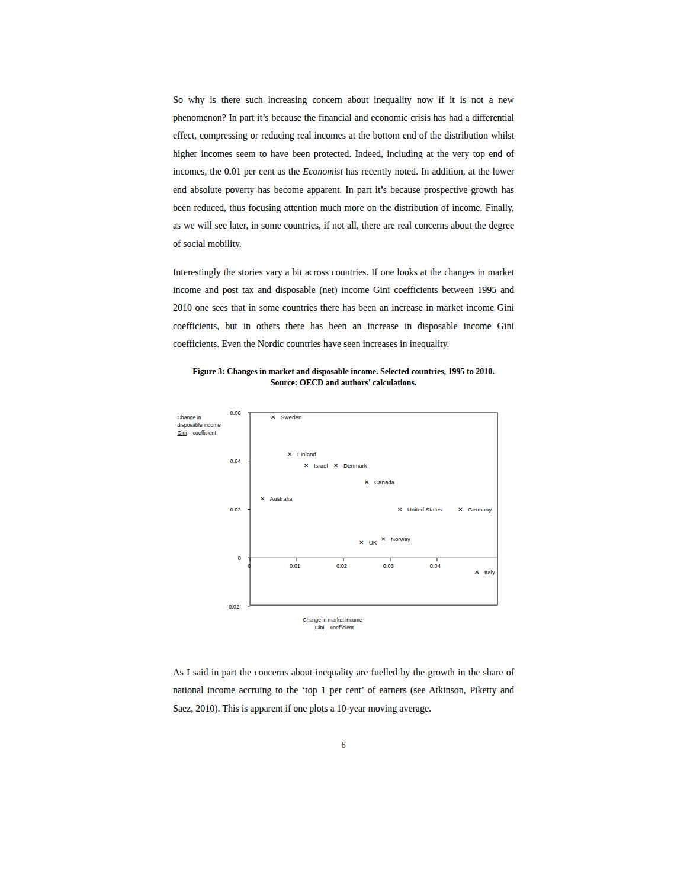So why is there such increasing concern about inequality now if it is not a new phenomenon? In part it’s because the financial and economic crisis has had a differential effect, compressing or reducing real incomes at the bottom end of the distribution whilst higher incomes seem to have been protected. Indeed, including at the very top end of incomes, the 0.01 per cent as the Economist has recently noted. In addition, at the lower end absolute poverty has become apparent. In part it’s because prospective growth has been reduced, thus focusing attention much more on the distribution of income. Finally, as we will see later, in some countries, if not all, there are real concerns about the degree of social mobility.
Interestingly the stories vary a bit across countries. If one looks at the changes in market income and post tax and disposable (net) income Gini coefficients between 1995 and 2010 one sees that in some countries there has been an increase in market income Gini coefficients, but in others there has been an increase in disposable income Gini coefficients. Even the Nordic countries have seen increases in inequality.
Figure 3: Changes in market and disposable income. Selected countries, 1995 to 2010. Source: OECD and authors' calculations.
Change in disposable income Gini coefficient 0.06 0.04 0.02 0 -0.02 0 0.01 0.02 0.03 0.04 ✕ Sweden ✕ Finland ✕ Israel ✕ Denmark ✕ Canada ✕ Australia ✕ United States ✕ Germany ✕ UK ✕ Norway ✕ Italy Change in market income Gini coefficient
As I said in part the concerns about inequality are fuelled by the growth in the share of national income accruing to the ‘top 1 per cent’ of earners (see Atkinson, Piketty and Saez, 2010). This is apparent if one plots a 10-year moving average.
6